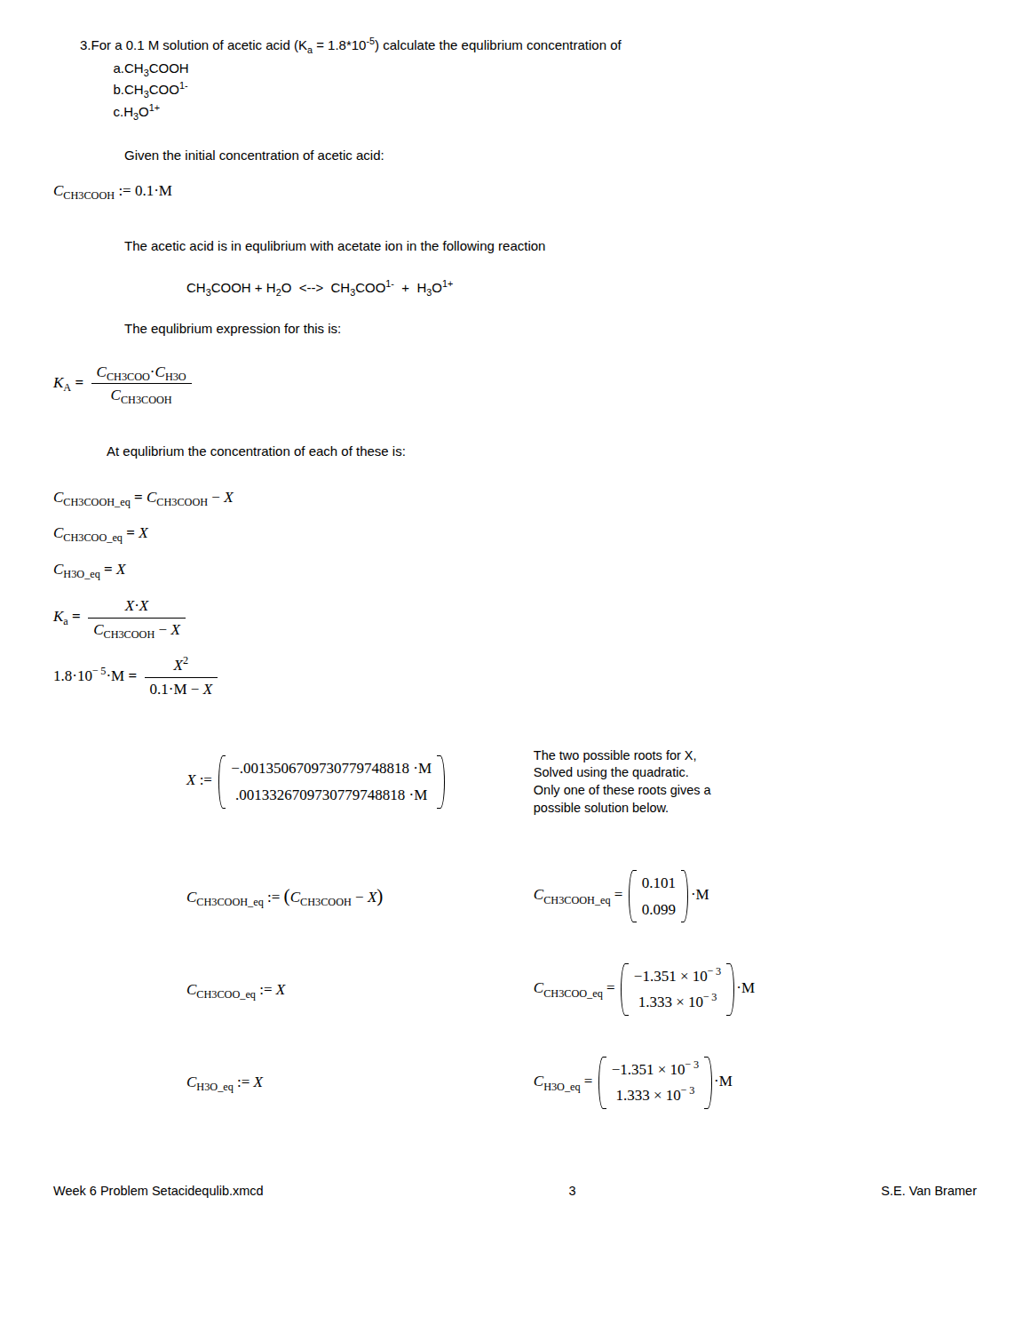3.For a 0.1 M solution of acetic acid (Ka = 1.8*10-5) calculate the equlibrium concentration of
a.CH3COOH
b.CH3COO1-
c.H3O1+
Given the initial concentration of acetic acid:
CCH3COOH := 0.1·M
The acetic acid is in equlibrium with acetate ion in the following reaction
CH3COOH + H2O <--> CH3COO1- + H3O1+
The equlibrium expression for this is:
KA = CCH3COO·CH3O CCH3COOH
At equlibrium the concentration of each of these is:
CCH3COOH_eq = CCH3COOH − X
CCH3COO_eq = X
CH3O_eq = X
Ka = X·X CCH3COOH − X
1.8·10− 5·M = X2 0.1·M − X
| X := −.0013506709730779748818 · M .0013326709730779748818 · M | The two possible roots for X, Solved using the quadratic. Only one of these roots gives a possible solution below. |
| C CH3COOH_eq := ( C CH3COOH − X ) | C CH3COOH_eq = 0.101 0.099 · M |
| C CH3COO_eq := X | C CH3COO_eq = −1.351 × 10 − 3 1.333 × 10 − 3 · M |
| C H3O_eq := X | C H3O_eq = −1.351 × 10 − 3 1.333 × 10 − 3 · M |
Week 6 Problem Setacidequlib.xmcd
3
S.E. Van Bramer